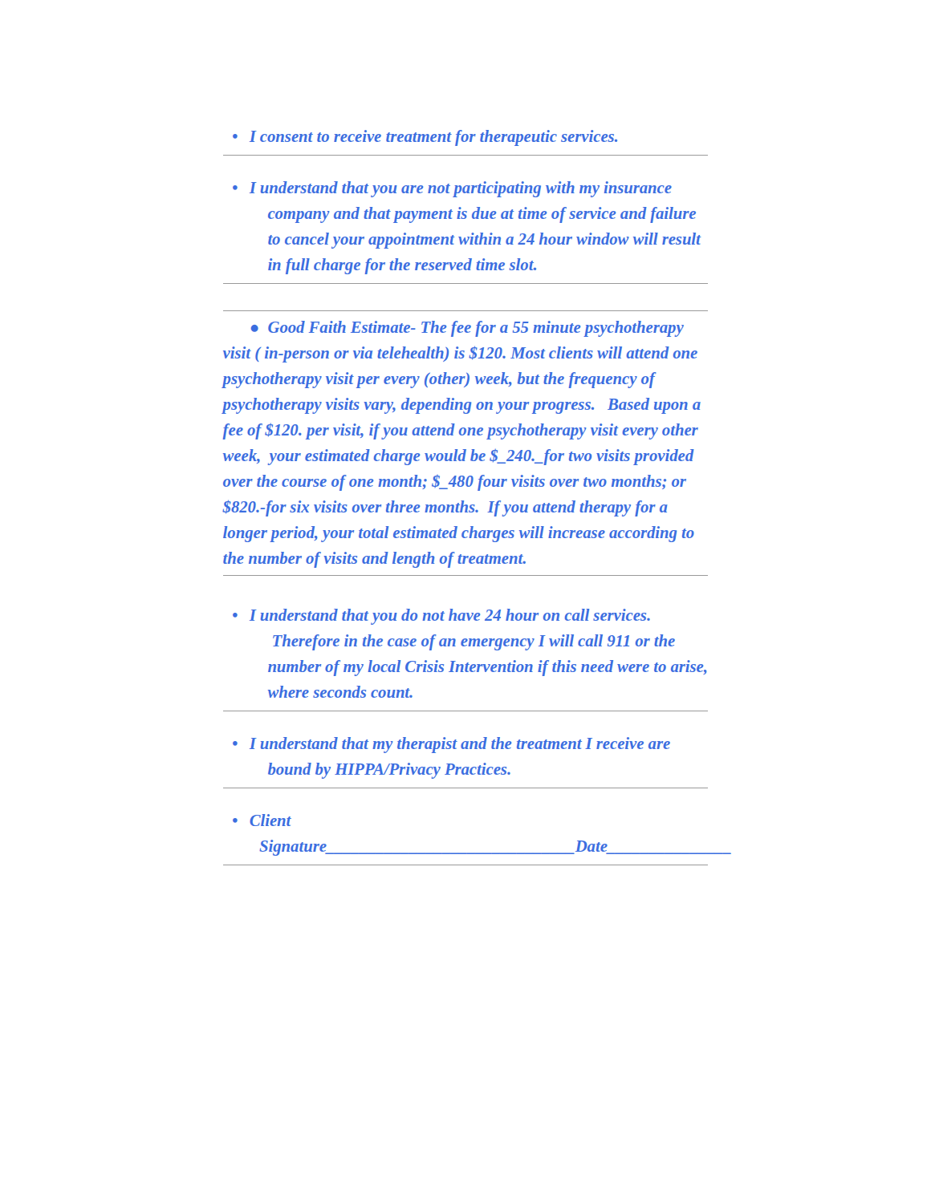I consent to receive treatment for therapeutic services.
I understand that you are not participating with my insurance company and that payment is due at time of service and failure to cancel your appointment within a 24 hour window will result in full charge for the reserved time slot.
● Good Faith Estimate- The fee for a 55 minute psychotherapy visit ( in-person or via telehealth) is $120. Most clients will attend one psychotherapy visit per every (other) week, but the frequency of psychotherapy visits vary, depending on your progress. Based upon a fee of $120. per visit, if you attend one psychotherapy visit every other week, your estimated charge would be $_240._for two visits provided over the course of one month; $_480 four visits over two months; or $820.-for six visits over three months. If you attend therapy for a longer period, your total estimated charges will increase according to the number of visits and length of treatment.
I understand that you do not have 24 hour on call services. Therefore in the case of an emergency I will call 911 or the number of my local Crisis Intervention if this need were to arise, where seconds count.
I understand that my therapist and the treatment I receive are bound by HIPPA/Privacy Practices.
Client Signature______________________________Date_______________